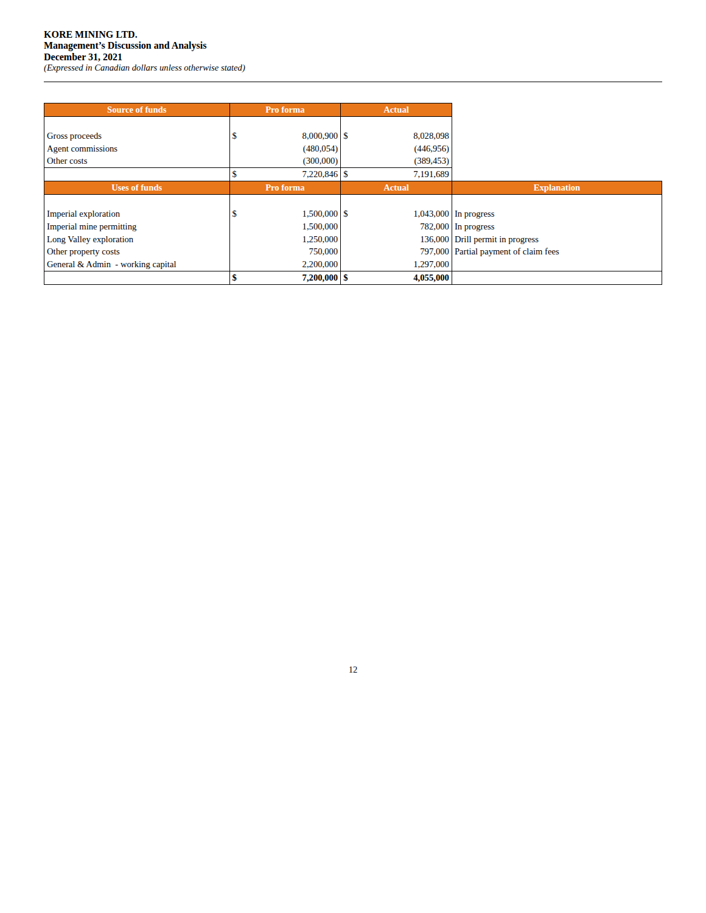KORE MINING LTD.
Management’s Discussion and Analysis
December 31, 2021
(Expressed in Canadian dollars unless otherwise stated)
| Source of funds | Pro forma | Actual | |
| --- | --- | --- | --- |
| Gross proceeds | $ | 8,000,900 | $ | 8,028,098 | |
| Agent commissions | | (480,054) | | (446,956) | |
| Other costs | | (300,000) | | (389,453) | |
| | $ | 7,220,846 | $ | 7,191,689 | |
| Uses of funds | Pro forma | Actual | Explanation |
| Imperial exploration | $ | 1,500,000 | $ | 1,043,000 | In progress |
| Imperial mine permitting | | 1,500,000 | | 782,000 | In progress |
| Long Valley exploration | | 1,250,000 | | 136,000 | Drill permit in progress |
| Other property costs | | 750,000 | | 797,000 | Partial payment of claim fees |
| General & Admin - working capital | | 2,200,000 | | 1,297,000 | |
| | $ | 7,200,000 | $ | 4,055,000 | |
12